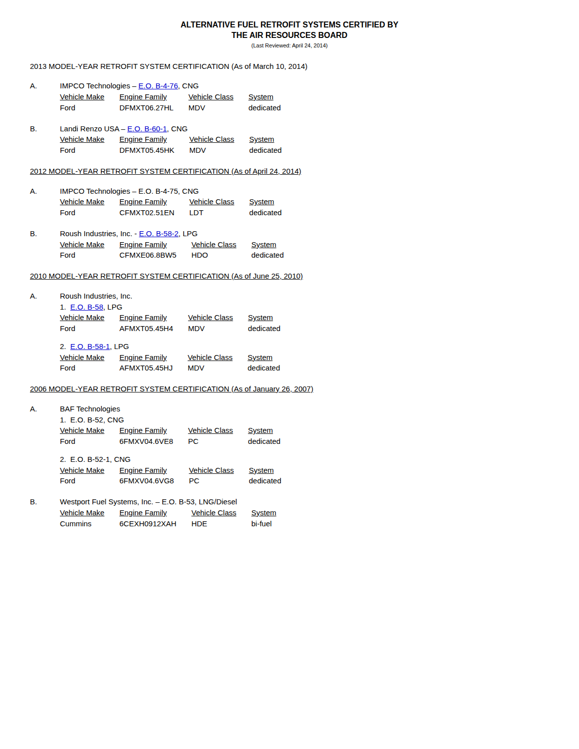ALTERNATIVE FUEL RETROFIT SYSTEMS CERTIFIED BY
THE AIR RESOURCES BOARD
(Last Reviewed: April 24, 2014)
2013 MODEL-YEAR RETROFIT SYSTEM CERTIFICATION (As of March 10, 2014)
A.
IMPCO Technologies – E.O. B-4-76, CNG
| Vehicle Make | Engine Family | Vehicle Class | System |
| Ford | DFMXT06.27HL | MDV | dedicated |
B.
Landi Renzo USA – E.O. B-60-1, CNG
| Vehicle Make | Engine Family | Vehicle Class | System |
| Ford | DFMXT05.45HK | MDV | dedicated |
2012 MODEL-YEAR RETROFIT SYSTEM CERTIFICATION (As of April 24, 2014)
A.
IMPCO Technologies – E.O. B-4-75, CNG
| Vehicle Make | Engine Family | Vehicle Class | System |
| Ford | CFMXT02.51EN | LDT | dedicated |
B.
Roush Industries, Inc. - E.O. B-58-2, LPG
| Vehicle Make | Engine Family | Vehicle Class | System |
| Ford | CFMXE06.8BW5 | HDO | dedicated |
2010 MODEL-YEAR RETROFIT SYSTEM CERTIFICATION (As of June 25, 2010)
A.
Roush Industries, Inc.
1. E.O. B-58, LPG
| Vehicle Make | Engine Family | Vehicle Class | System |
| Ford | AFMXT05.45H4 | MDV | dedicated |
2. E.O. B-58-1, LPG
| Vehicle Make | Engine Family | Vehicle Class | System |
| Ford | AFMXT05.45HJ | MDV | dedicated |
2006 MODEL-YEAR RETROFIT SYSTEM CERTIFICATION (As of January 26, 2007)
A.
BAF Technologies
1. E.O. B-52, CNG
| Vehicle Make | Engine Family | Vehicle Class | System |
| Ford | 6FMXV04.6VE8 | PC | dedicated |
2. E.O. B-52-1, CNG
| Vehicle Make | Engine Family | Vehicle Class | System |
| Ford | 6FMXV04.6VG8 | PC | dedicated |
B.
Westport Fuel Systems, Inc. – E.O. B-53, LNG/Diesel
| Vehicle Make | Engine Family | Vehicle Class | System |
| Cummins | 6CEXH0912XAH | HDE | bi-fuel |